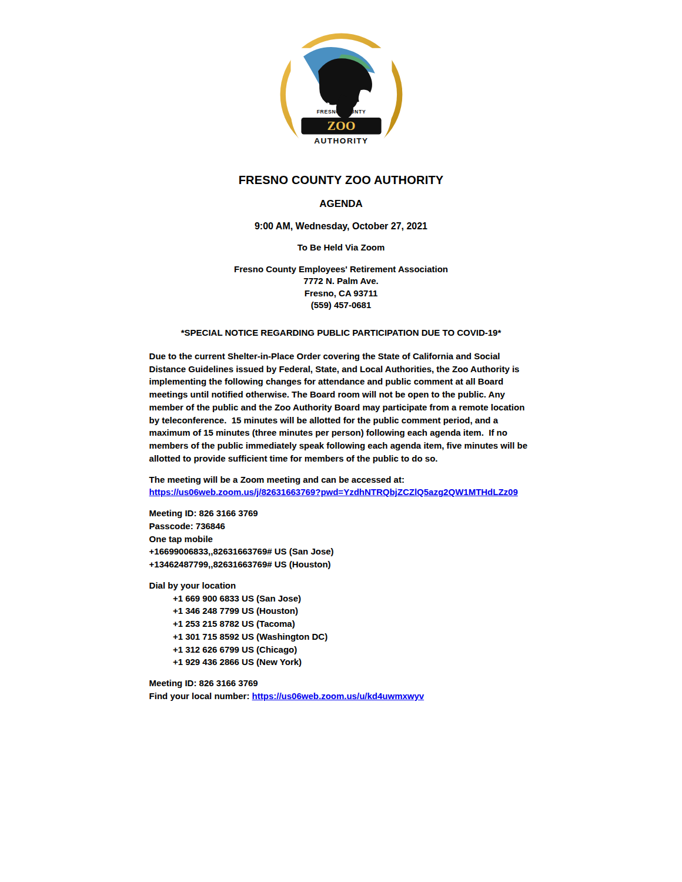FRESNO COUNTY ZOO AUTHORITY
AGENDA
9:00 AM, Wednesday, October 27, 2021
To Be Held Via Zoom
Fresno County Employees' Retirement Association
7772 N. Palm Ave.
Fresno, CA 93711
(559) 457-0681
*SPECIAL NOTICE REGARDING PUBLIC PARTICIPATION DUE TO COVID-19*
Due to the current Shelter-in-Place Order covering the State of California and Social Distance Guidelines issued by Federal, State, and Local Authorities, the Zoo Authority is implementing the following changes for attendance and public comment at all Board meetings until notified otherwise. The Board room will not be open to the public. Any member of the public and the Zoo Authority Board may participate from a remote location by teleconference. 15 minutes will be allotted for the public comment period, and a maximum of 15 minutes (three minutes per person) following each agenda item. If no members of the public immediately speak following each agenda item, five minutes will be allotted to provide sufficient time for members of the public to do so.
The meeting will be a Zoom meeting and can be accessed at:
https://us06web.zoom.us/j/82631663769?pwd=YzdhNTRQbjZCZlQ5azg2QW1MTHdLZz09
Meeting ID: 826 3166 3769
Passcode: 736846
One tap mobile
+16699006833,,82631663769# US (San Jose)
+13462487799,,82631663769# US (Houston)
Dial by your location
+1 669 900 6833 US (San Jose)
+1 346 248 7799 US (Houston)
+1 253 215 8782 US (Tacoma)
+1 301 715 8592 US (Washington DC)
+1 312 626 6799 US (Chicago)
+1 929 436 2866 US (New York)
Meeting ID: 826 3166 3769
Find your local number: https://us06web.zoom.us/u/kd4uwmxwyv